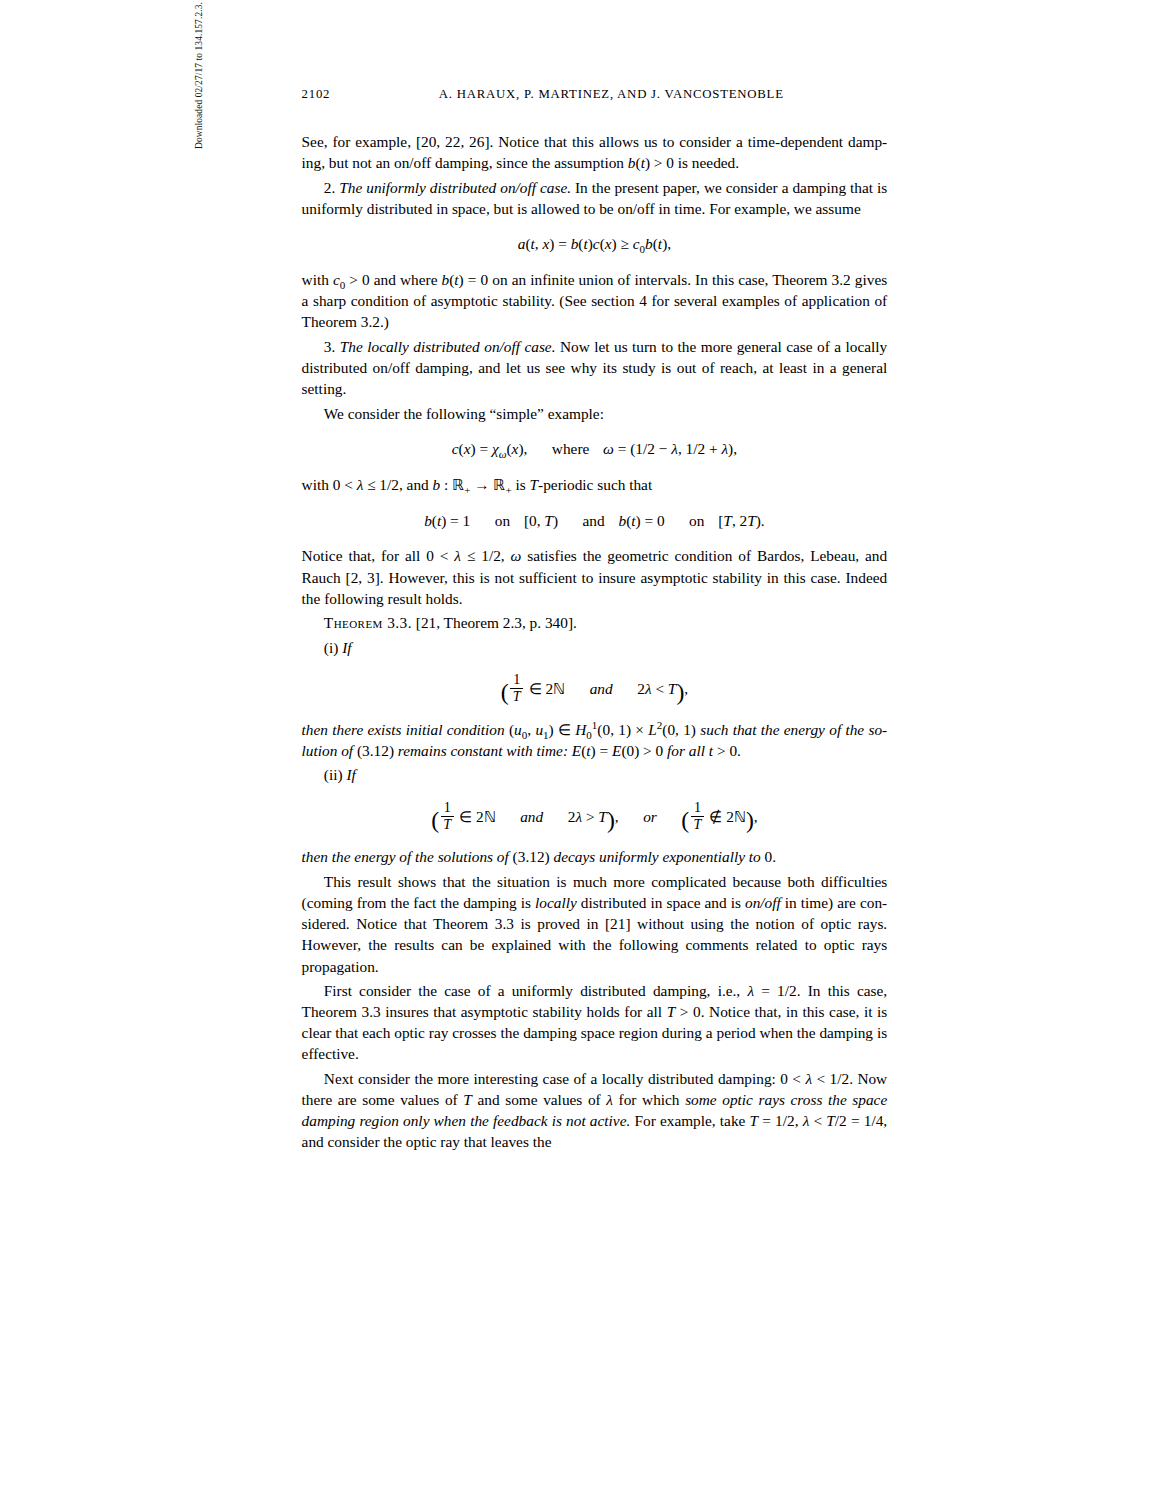Downloaded 02/27/17 to 134.157.2.3. Redistribution subject to SIAM license or copyright; see http://www.siam.org/journals/ojsa.php
2102 A. HARAUX, P. MARTINEZ, AND J. VANCOSTENOBLE
See, for example, [20, 22, 26]. Notice that this allows us to consider a time-dependent damping, but not an on/off damping, since the assumption b(t) > 0 is needed.
2. The uniformly distributed on/off case. In the present paper, we consider a damping that is uniformly distributed in space, but is allowed to be on/off in time. For example, we assume
a(t, x) = b(t)c(x) ≥ c0b(t),
with c0 > 0 and where b(t) = 0 on an infinite union of intervals. In this case, Theorem 3.2 gives a sharp condition of asymptotic stability. (See section 4 for several examples of application of Theorem 3.2.)
3. The locally distributed on/off case. Now let us turn to the more general case of a locally distributed on/off damping, and let us see why its study is out of reach, at least in a general setting.
We consider the following “simple” example:
c(x) = χω(x), where ω = (1/2 − λ, 1/2 + λ),
with 0 < λ ≤ 1/2, and b : ℝ+ → ℝ+ is T-periodic such that
b(t) = 1 on [0, T) and b(t) = 0 on [T, 2T).
Notice that, for all 0 < λ ≤ 1/2, ω satisfies the geometric condition of Bardos, Lebeau, and Rauch [2, 3]. However, this is not sufficient to insure asymptotic stability in this case. Indeed the following result holds.
Theorem 3.3. [21, Theorem 2.3, p. 340].
(i) If
(1 T ∈ 2ℕ and 2λ < T),
then there exists initial condition (u0, u1) ∈ H01(0, 1) × L2(0, 1) such that the energy of the solution of (3.12) remains constant with time: E(t) = E(0) > 0 for all t > 0.
(ii) If
(1 T ∈ 2ℕ and 2λ > T), or (1 T ∉ 2ℕ),
then the energy of the solutions of (3.12) decays uniformly exponentially to 0.
This result shows that the situation is much more complicated because both difficulties (coming from the fact the damping is locally distributed in space and is on/off in time) are considered. Notice that Theorem 3.3 is proved in [21] without using the notion of optic rays. However, the results can be explained with the following comments related to optic rays propagation.
First consider the case of a uniformly distributed damping, i.e., λ = 1/2. In this case, Theorem 3.3 insures that asymptotic stability holds for all T > 0. Notice that, in this case, it is clear that each optic ray crosses the damping space region during a period when the damping is effective.
Next consider the more interesting case of a locally distributed damping: 0 < λ < 1/2. Now there are some values of T and some values of λ for which some optic rays cross the space damping region only when the feedback is not active. For example, take T = 1/2, λ < T/2 = 1/4, and consider the optic ray that leaves the